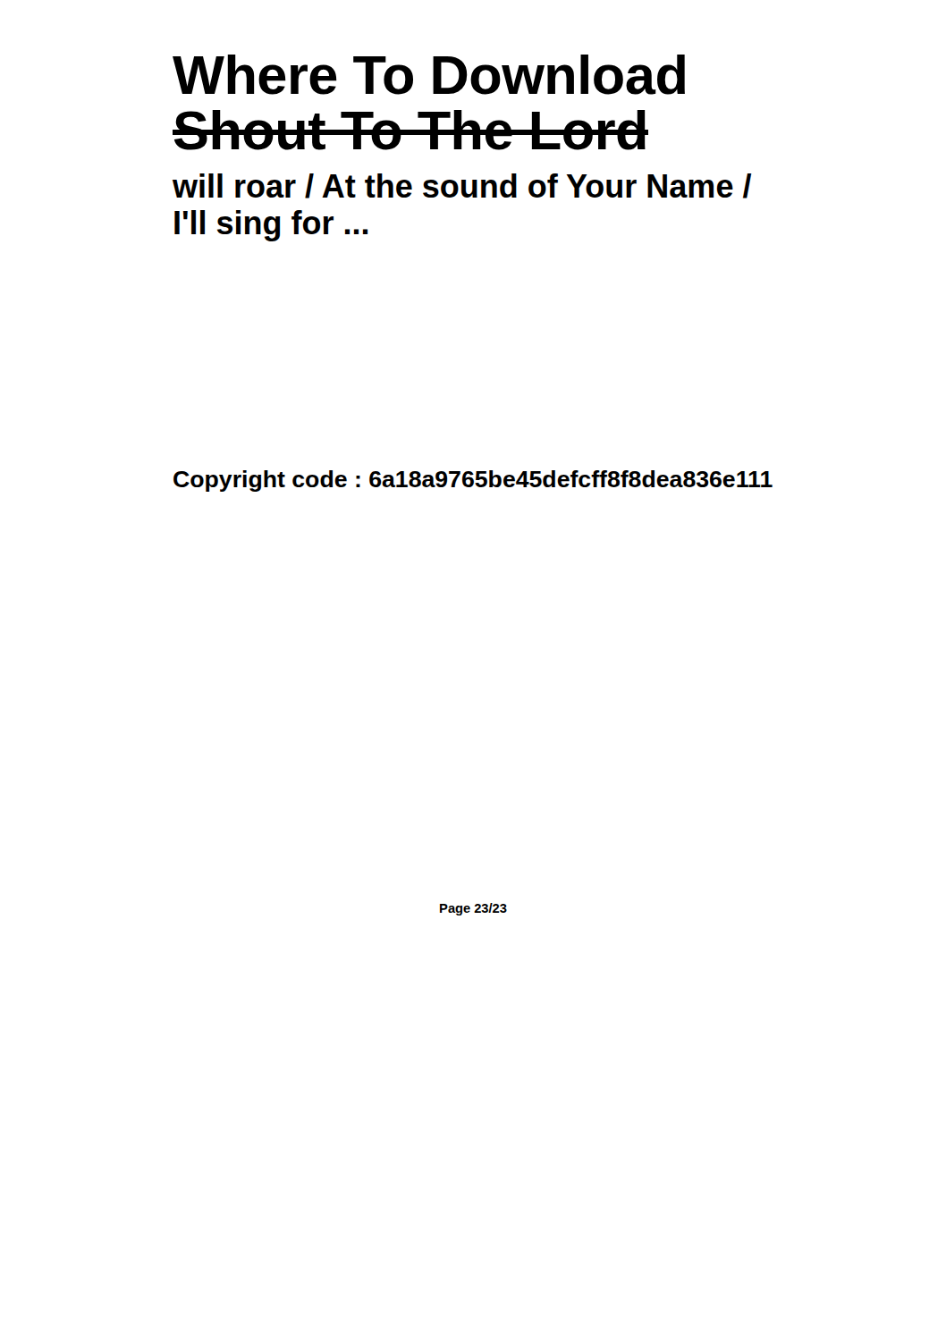Where To Download Shout To The Lord
will roar / At the sound of Your Name / I'll sing for ...
Copyright code : 6a18a9765be45defcff8f8dea836e111
Page 23/23